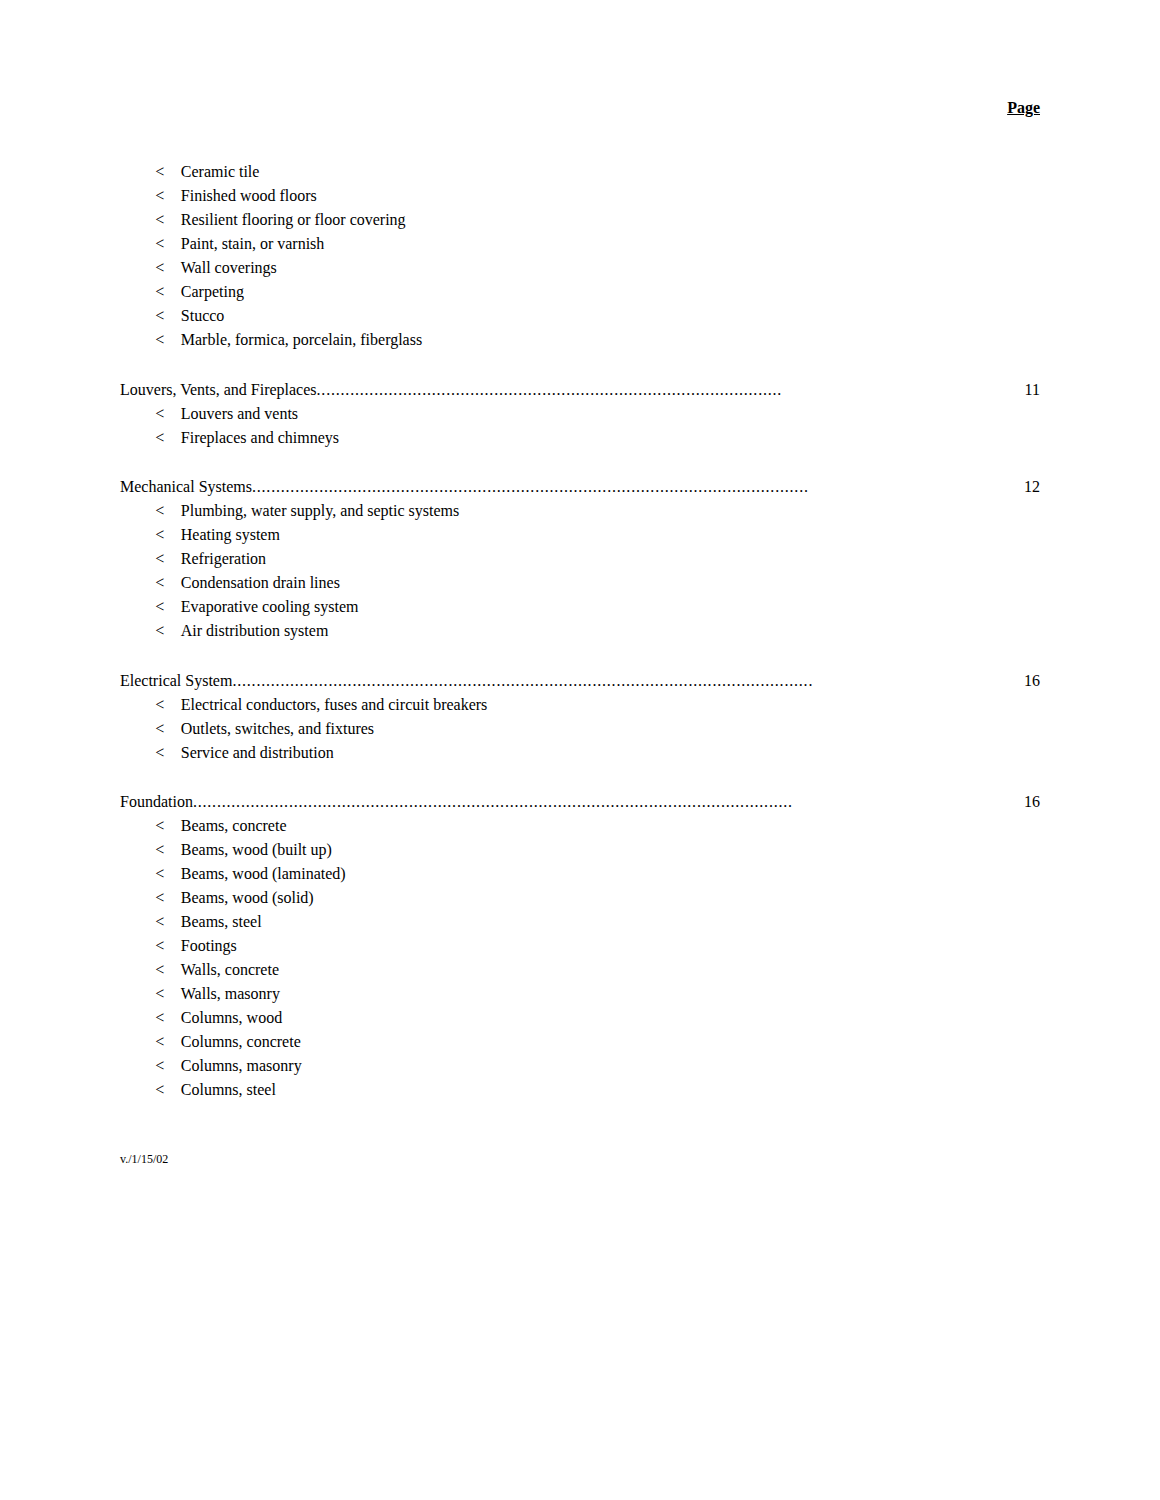Page
Ceramic tile
Finished wood floors
Resilient flooring or floor covering
Paint, stain, or varnish
Wall coverings
Carpeting
Stucco
Marble, formica, porcelain, fiberglass
Louvers, Vents, and Fireplaces ................................................................................................. 11
Louvers and vents
Fireplaces and chimneys
Mechanical Systems .................................................................................................................... 12
Plumbing, water supply, and septic systems
Heating system
Refrigeration
Condensation drain lines
Evaporative cooling system
Air distribution system
Electrical System ......................................................................................................................... 16
Electrical conductors, fuses and circuit breakers
Outlets, switches, and fixtures
Service and distribution
Foundation ............................................................................................................................. 16
Beams, concrete
Beams, wood (built up)
Beams, wood (laminated)
Beams, wood (solid)
Beams, steel
Footings
Walls, concrete
Walls, masonry
Columns, wood
Columns, concrete
Columns, masonry
Columns, steel
v./1/15/02